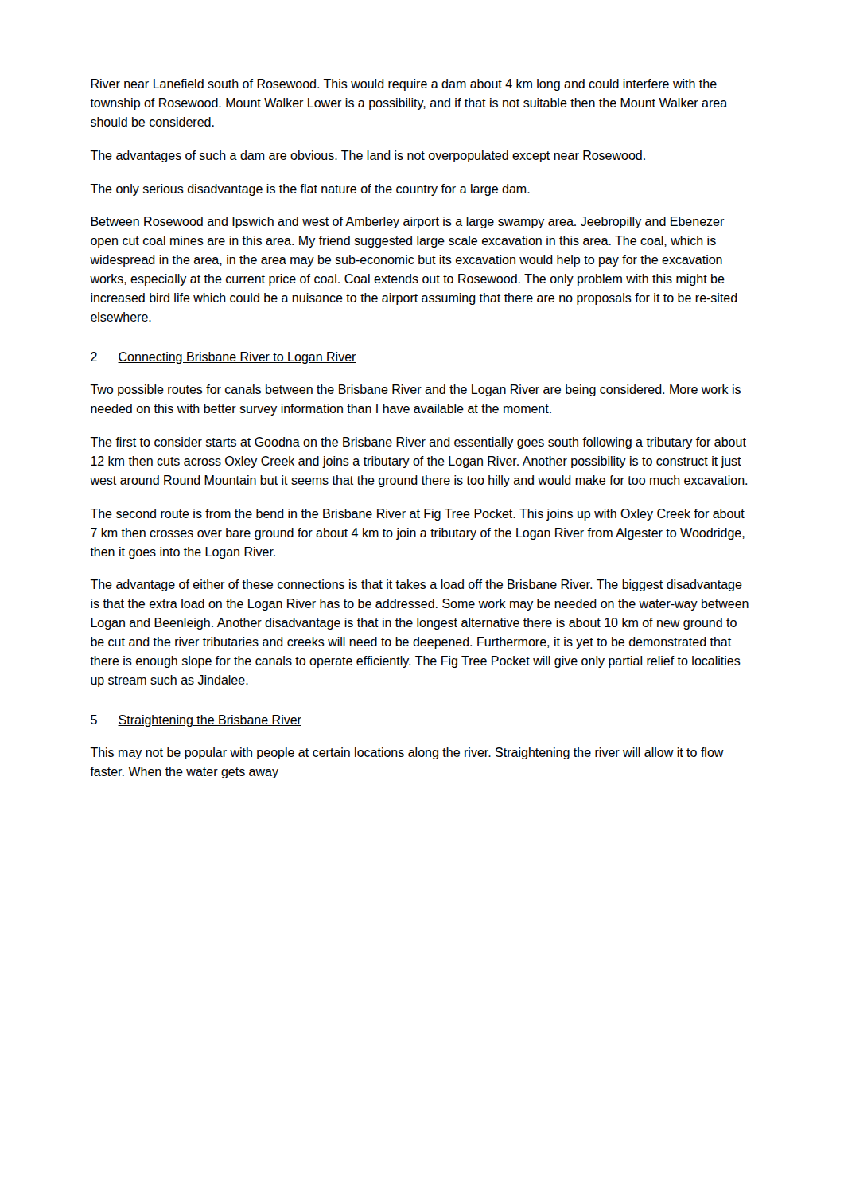River near Lanefield south of Rosewood. This would require a dam about 4 km long and could interfere with the township of Rosewood. Mount Walker Lower is a possibility, and if that is not suitable then the Mount Walker area should be considered.
The advantages of such a dam are obvious. The land is not overpopulated except near Rosewood.
The only serious disadvantage is the flat nature of the country for a large dam.
Between Rosewood and Ipswich and west of Amberley airport is a large swampy area. Jeebropilly and Ebenezer open cut coal mines are in this area. My friend suggested large scale excavation in this area. The coal, which is widespread in the area, in the area may be sub-economic but its excavation would help to pay for the excavation works, especially at the current price of coal. Coal extends out to Rosewood. The only problem with this might be increased bird life which could be a nuisance to the airport assuming that there are no proposals for it to be re-sited elsewhere.
2 Connecting Brisbane River to Logan River
Two possible routes for canals between the Brisbane River and the Logan River are being considered. More work is needed on this with better survey information than I have available at the moment.
The first to consider starts at Goodna on the Brisbane River and essentially goes south following a tributary for about 12 km then cuts across Oxley Creek and joins a tributary of the Logan River. Another possibility is to construct it just west around Round Mountain but it seems that the ground there is too hilly and would make for too much excavation.
The second route is from the bend in the Brisbane River at Fig Tree Pocket. This joins up with Oxley Creek for about 7 km then crosses over bare ground for about 4 km to join a tributary of the Logan River from Algester to Woodridge, then it goes into the Logan River.
The advantage of either of these connections is that it takes a load off the Brisbane River. The biggest disadvantage is that the extra load on the Logan River has to be addressed. Some work may be needed on the water-way between Logan and Beenleigh. Another disadvantage is that in the longest alternative there is about 10 km of new ground to be cut and the river tributaries and creeks will need to be deepened. Furthermore, it is yet to be demonstrated that there is enough slope for the canals to operate efficiently. The Fig Tree Pocket will give only partial relief to localities up stream such as Jindalee.
5 Straightening the Brisbane River
This may not be popular with people at certain locations along the river. Straightening the river will allow it to flow faster. When the water gets away